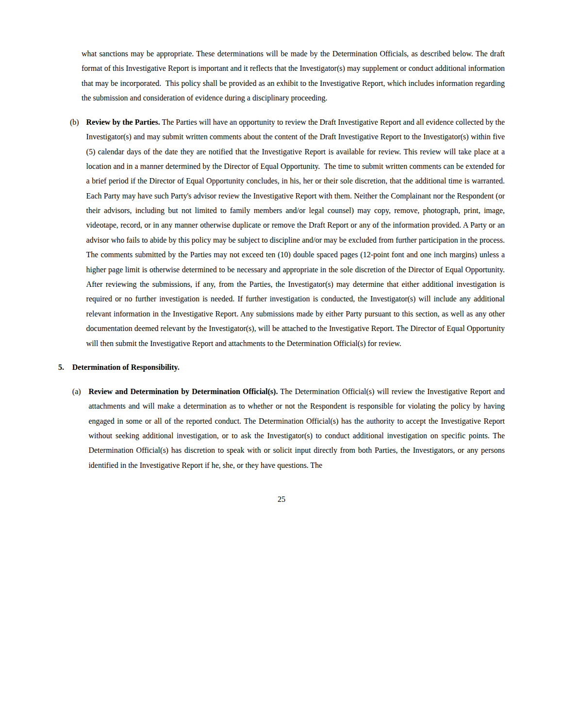what sanctions may be appropriate. These determinations will be made by the Determination Officials, as described below. The draft format of this Investigative Report is important and it reflects that the Investigator(s) may supplement or conduct additional information that may be incorporated. This policy shall be provided as an exhibit to the Investigative Report, which includes information regarding the submission and consideration of evidence during a disciplinary proceeding.
(b)
Review by the Parties. The Parties will have an opportunity to review the Draft Investigative Report and all evidence collected by the Investigator(s) and may submit written comments about the content of the Draft Investigative Report to the Investigator(s) within five (5) calendar days of the date they are notified that the Investigative Report is available for review. This review will take place at a location and in a manner determined by the Director of Equal Opportunity. The time to submit written comments can be extended for a brief period if the Director of Equal Opportunity concludes, in his, her or their sole discretion, that the additional time is warranted. Each Party may have such Party's advisor review the Investigative Report with them. Neither the Complainant nor the Respondent (or their advisors, including but not limited to family members and/or legal counsel) may copy, remove, photograph, print, image, videotape, record, or in any manner otherwise duplicate or remove the Draft Report or any of the information provided. A Party or an advisor who fails to abide by this policy may be subject to discipline and/or may be excluded from further participation in the process. The comments submitted by the Parties may not exceed ten (10) double spaced pages (12-point font and one inch margins) unless a higher page limit is otherwise determined to be necessary and appropriate in the sole discretion of the Director of Equal Opportunity. After reviewing the submissions, if any, from the Parties, the Investigator(s) may determine that either additional investigation is required or no further investigation is needed. If further investigation is conducted, the Investigator(s) will include any additional relevant information in the Investigative Report. Any submissions made by either Party pursuant to this section, as well as any other documentation deemed relevant by the Investigator(s), will be attached to the Investigative Report. The Director of Equal Opportunity will then submit the Investigative Report and attachments to the Determination Official(s) for review.
5.
Determination of Responsibility.
(a)
Review and Determination by Determination Official(s). The Determination Official(s) will review the Investigative Report and attachments and will make a determination as to whether or not the Respondent is responsible for violating the policy by having engaged in some or all of the reported conduct. The Determination Official(s) has the authority to accept the Investigative Report without seeking additional investigation, or to ask the Investigator(s) to conduct additional investigation on specific points. The Determination Official(s) has discretion to speak with or solicit input directly from both Parties, the Investigators, or any persons identified in the Investigative Report if he, she, or they have questions. The
25